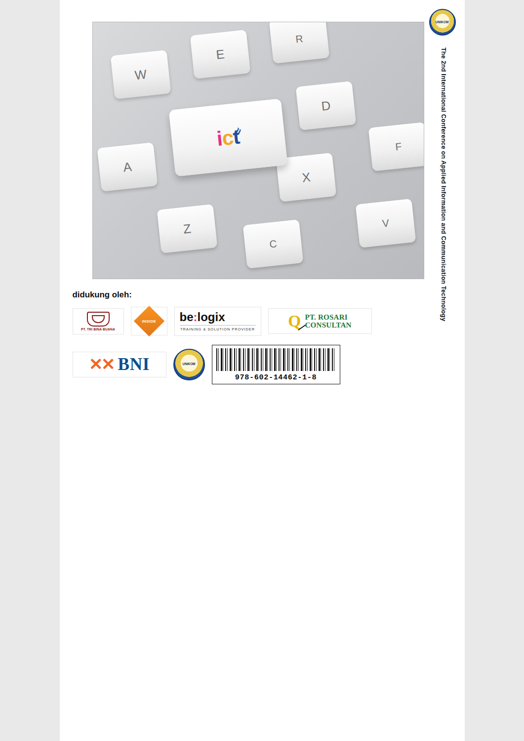UNIKOM
The 2nd International Conference on Applied Information and Communication Technology
W E R D A X Z C F V ict))
didukung oleh:
PT. TRI BINA BUANA
INSIDE
be: logix TRAINING & SOLUTION PROVIDER
Q PT. ROSARI
CONSULTAN
✕✕ BNI
UNIKOM
978-602-14462-1-8